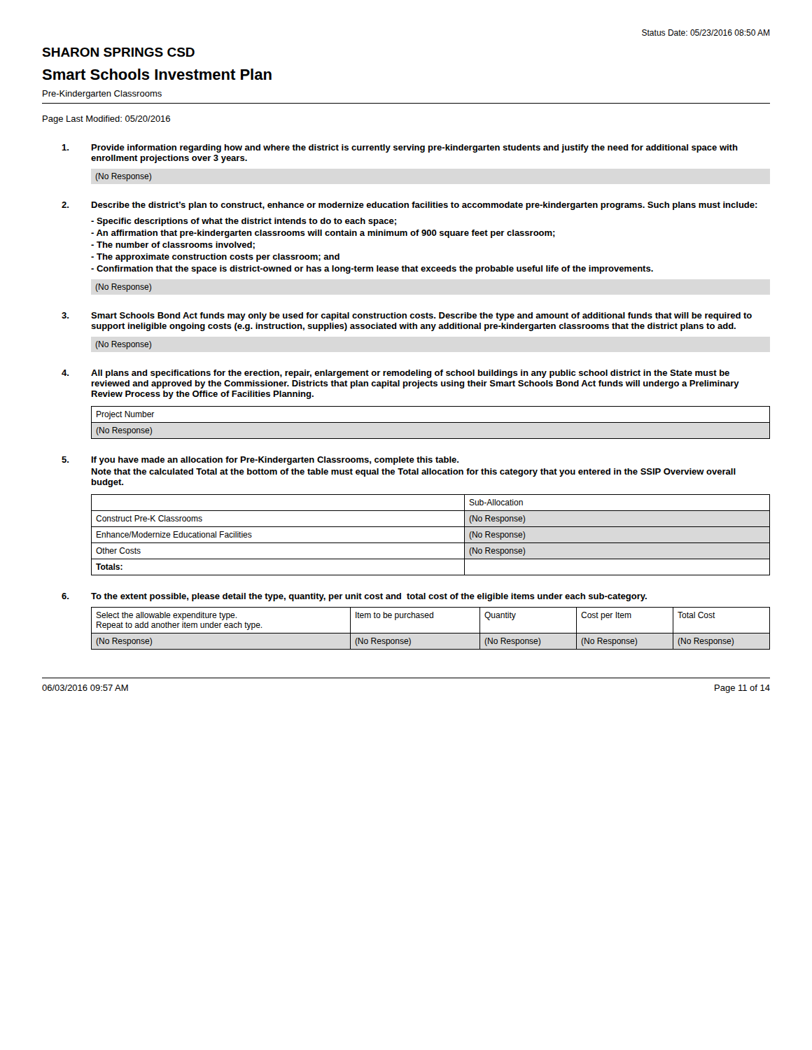Status Date: 05/23/2016 08:50 AM
SHARON SPRINGS CSD
Smart Schools Investment Plan
Pre-Kindergarten Classrooms
Page Last Modified: 05/20/2016
Provide information regarding how and where the district is currently serving pre-kindergarten students and justify the need for additional space with enrollment projections over 3 years.
(No Response)
Describe the district’s plan to construct, enhance or modernize education facilities to accommodate pre-kindergarten programs. Such plans must include:
- Specific descriptions of what the district intends to do to each space;
- An affirmation that pre-kindergarten classrooms will contain a minimum of 900 square feet per classroom;
- The number of classrooms involved;
- The approximate construction costs per classroom; and
- Confirmation that the space is district-owned or has a long-term lease that exceeds the probable useful life of the improvements.
(No Response)
Smart Schools Bond Act funds may only be used for capital construction costs. Describe the type and amount of additional funds that will be required to support ineligible ongoing costs (e.g. instruction, supplies) associated with any additional pre-kindergarten classrooms that the district plans to add.
(No Response)
All plans and specifications for the erection, repair, enlargement or remodeling of school buildings in any public school district in the State must be reviewed and approved by the Commissioner. Districts that plan capital projects using their Smart Schools Bond Act funds will undergo a Preliminary Review Process by the Office of Facilities Planning.
| Project Number |
| --- |
| (No Response) |
If you have made an allocation for Pre-Kindergarten Classrooms, complete this table.
Note that the calculated Total at the bottom of the table must equal the Total allocation for this category that you entered in the SSIP Overview overall budget.
| | Sub-Allocation |
| Construct Pre-K Classrooms | (No Response) |
| Enhance/Modernize Educational Facilities | (No Response) |
| Other Costs | (No Response) |
| Totals: | |
To the extent possible, please detail the type, quantity, per unit cost and total cost of the eligible items under each sub-category.
| Select the allowable expenditure type. Repeat to add another item under each type. | Item to be purchased | Quantity | Cost per Item | Total Cost |
| --- | --- | --- | --- | --- |
| (No Response) | (No Response) | (No Response) | (No Response) | (No Response) |
06/03/2016 09:57 AM
Page 11 of 14